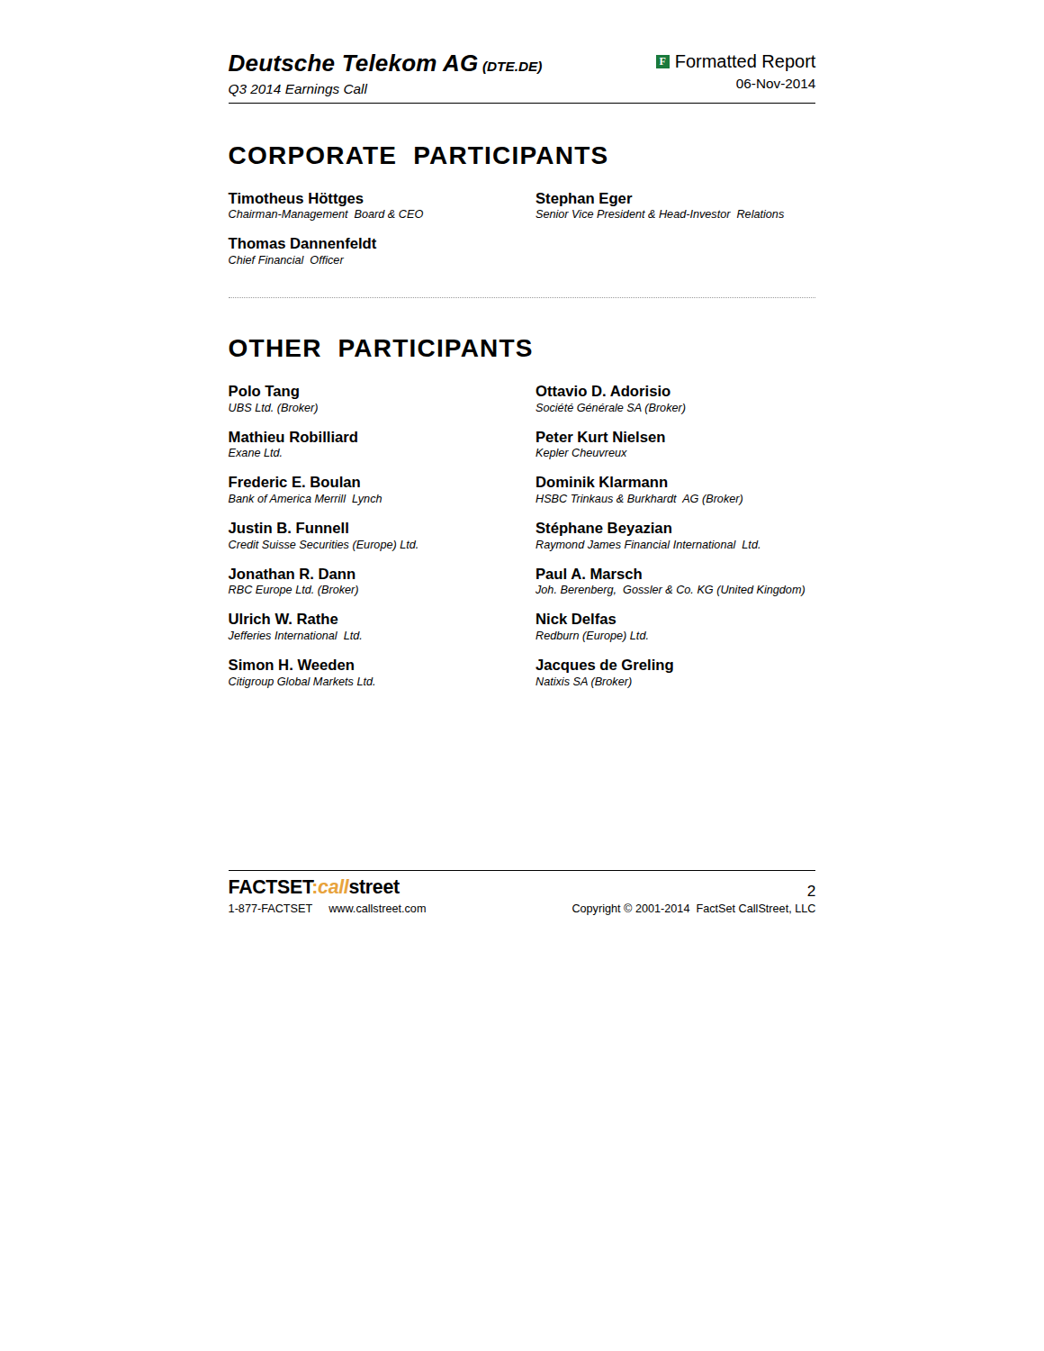Deutsche Telekom AG (DTE.DE)
Q3 2014 Earnings Call
F Formatted Report
06-Nov-2014
CORPORATE PARTICIPANTS
Timotheus Höttges
Chairman-Management Board & CEO
Stephan Eger
Senior Vice President & Head-Investor Relations
Thomas Dannenfeldt
Chief Financial Officer
OTHER PARTICIPANTS
Polo Tang
UBS Ltd. (Broker)
Ottavio D. Adorisio
Société Générale SA (Broker)
Mathieu Robilliard
Exane Ltd.
Peter Kurt Nielsen
Kepler Cheuvreux
Frederic E. Boulan
Bank of America Merrill Lynch
Dominik Klarmann
HSBC Trinkaus & Burkhardt AG (Broker)
Justin B. Funnell
Credit Suisse Securities (Europe) Ltd.
Stéphane Beyazian
Raymond James Financial International Ltd.
Jonathan R. Dann
RBC Europe Ltd. (Broker)
Paul A. Marsch
Joh. Berenberg, Gossler & Co. KG (United Kingdom)
Ulrich W. Rathe
Jefferies International Ltd.
Nick Delfas
Redburn (Europe) Ltd.
Simon H. Weeden
Citigroup Global Markets Ltd.
Jacques de Greling
Natixis SA (Broker)
FACTSET: call street
1-877-FACTSET www.callstreet.com
2
Copyright © 2001-2014 FactSet CallStreet, LLC